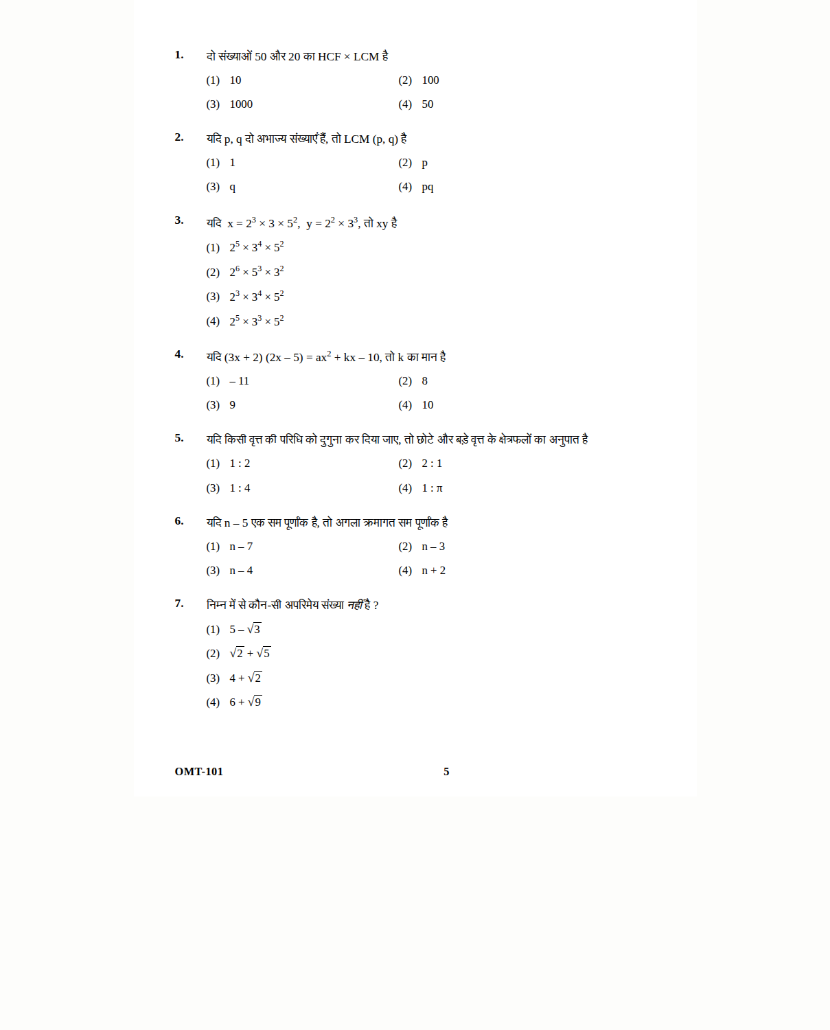1.
दो संख्याओं 50 और 20 का HCF × LCM है
(1) 10
(2) 100
(3) 1000
(4) 50
2.
यदि p, q दो अभाज्य संख्याएँ हैं, तो LCM (p, q) है
(1) 1
(2) p
(3) q
(4) pq
3.
यदि x = 23 × 3 × 52, y = 22 × 33, तो xy है
(1) 25 × 34 × 52
(2) 26 × 53 × 32
(3) 23 × 34 × 52
(4) 25 × 33 × 52
4.
यदि (3x + 2) (2x – 5) = ax2 + kx – 10, तो k का मान है
(1)– 11
(2) 8
(3) 9
(4) 10
5.
यदि किसी वृत्त की परिधि को दुगुना कर दिया जाए, तो छोटे और बड़े वृत्त के क्षेत्रफलों का अनुपात है
(1) 1 : 2
(2) 2 : 1
(3) 1 : 4
(4) 1 : π
6.
यदि n – 5 एक सम पूर्णांक है, तो अगला क्रमागत सम पूर्णांक है
(1) n – 7
(2) n – 3
(3) n – 4
(4) n + 2
7.
निम्न में से कौन-सी अपरिमेय संख्या नहीं है ?
(1) 5 – √3
(2)√2 + √5
(3) 4 + √2
(4) 6 + √9
OMT-101 5